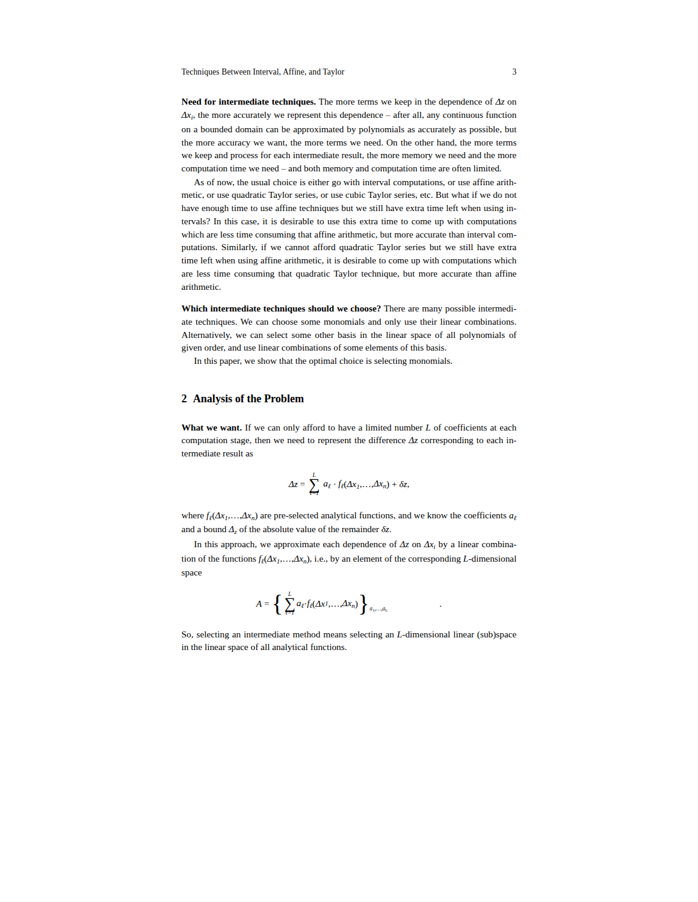Techniques Between Interval, Affine, and Taylor 3
Need for intermediate techniques. The more terms we keep in the dependence of Δz on Δxi, the more accurately we represent this dependence – after all, any continuous function on a bounded domain can be approximated by polynomials as accurately as possible, but the more accuracy we want, the more terms we need. On the other hand, the more terms we keep and process for each intermediate result, the more memory we need and the more computation time we need – and both memory and computation time are often limited.
As of now, the usual choice is either go with interval computations, or use affine arithmetic, or use quadratic Taylor series, or use cubic Taylor series, etc. But what if we do not have enough time to use affine techniques but we still have extra time left when using intervals? In this case, it is desirable to use this extra time to come up with computations which are less time consuming that affine arithmetic, but more accurate than interval computations. Similarly, if we cannot afford quadratic Taylor series but we still have extra time left when using affine arithmetic, it is desirable to come up with computations which are less time consuming that quadratic Taylor technique, but more accurate than affine arithmetic.
Which intermediate techniques should we choose? There are many possible intermediate techniques. We can choose some monomials and only use their linear combinations. Alternatively, we can select some other basis in the linear space of all polynomials of given order, and use linear combinations of some elements of this basis.
In this paper, we show that the optimal choice is selecting monomials.
2 Analysis of the Problem
What we want. If we can only afford to have a limited number L of coefficients at each computation stage, then we need to represent the difference Δz corresponding to each intermediate result as
Δz = L ∑ ℓ=1 aℓ · fℓ(Δx1,…, Δxn) + δz,
where fℓ(Δx1,…, Δxn) are pre-selected analytical functions, and we know the coefficients aℓ and a bound Δz of the absolute value of the remainder δz.
In this approach, we approximate each dependence of Δz on Δxi by a linear combination of the functions fℓ(Δx1,…, Δxn), i.e., by an element of the corresponding L-dimensional space
A = { L ∑ ℓ=1 aℓ · fℓ(Δx1,…, Δxn)}a1,…,aL .
So, selecting an intermediate method means selecting an L-dimensional linear (sub)space in the linear space of all analytical functions.